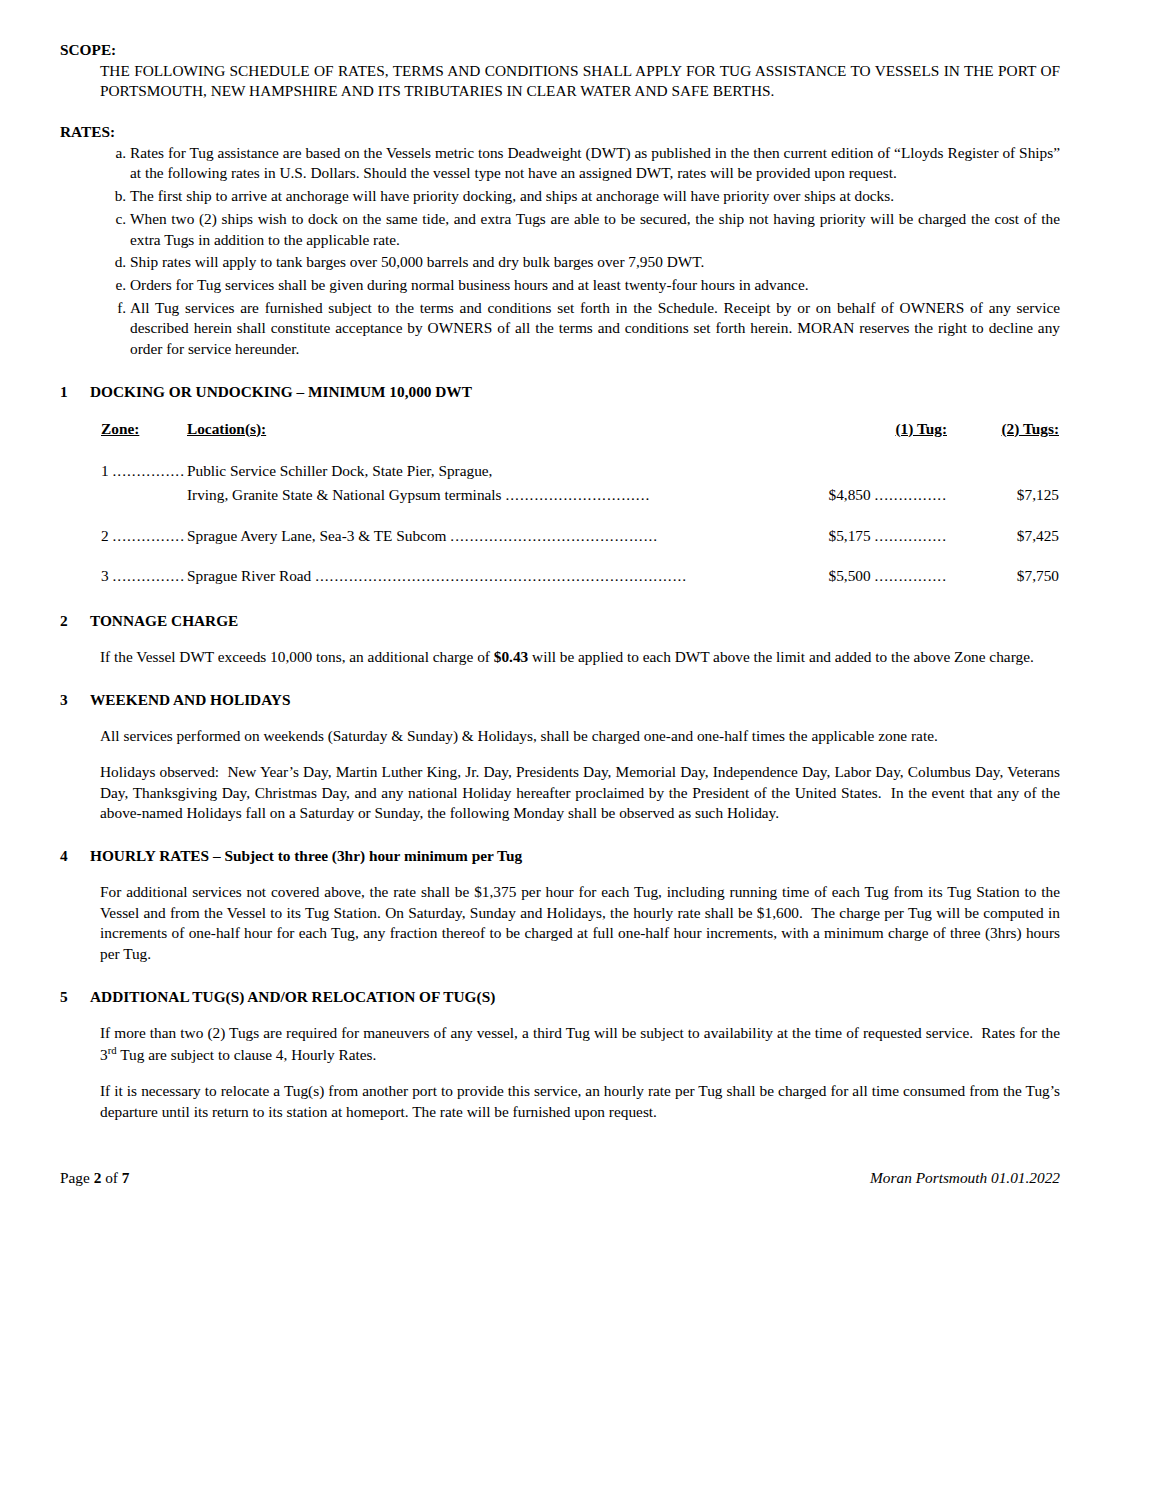Scope:
THE FOLLOWING SCHEDULE OF RATES, TERMS AND CONDITIONS SHALL APPLY FOR TUG ASSISTANCE TO VESSELS IN THE PORT OF PORTSMOUTH, NEW HAMPSHIRE AND ITS TRIBUTARIES IN CLEAR WATER AND SAFE BERTHS.
Rates:
Rates for Tug assistance are based on the Vessels metric tons Deadweight (DWT) as published in the then current edition of “Lloyds Register of Ships” at the following rates in U.S. Dollars. Should the vessel type not have an assigned DWT, rates will be provided upon request.
The first ship to arrive at anchorage will have priority docking, and ships at anchorage will have priority over ships at docks.
When two (2) ships wish to dock on the same tide, and extra Tugs are able to be secured, the ship not having priority will be charged the cost of the extra Tugs in addition to the applicable rate.
Ship rates will apply to tank barges over 50,000 barrels and dry bulk barges over 7,950 DWT.
Orders for Tug services shall be given during normal business hours and at least twenty-four hours in advance.
All Tug services are furnished subject to the terms and conditions set forth in the Schedule. Receipt by or on behalf of OWNERS of any service described herein shall constitute acceptance by OWNERS of all the terms and conditions set forth herein. MORAN reserves the right to decline any order for service hereunder.
1 DOCKING OR UNDOCKING – MINIMUM 10,000 DWT
| Zone: | Location(s): | (1) Tug: | (2) Tugs: |
| --- | --- | --- | --- |
| 1 ............... | Public Service Schiller Dock, State Pier, Sprague, | | |
| | Irving, Granite State & National Gypsum terminals .............................. | $4,850 ............... | $7,125 |
| 2 ............... | Sprague Avery Lane, Sea-3 & TE Subcom ........................................... | $5,175 ............... | $7,425 |
| 3 ............... | Sprague River Road ............................................................................. | $5,500 ............... | $7,750 |
2 TONNAGE CHARGE
If the Vessel DWT exceeds 10,000 tons, an additional charge of $0.43 will be applied to each DWT above the limit and added to the above Zone charge.
3 WEEKEND AND HOLIDAYS
All services performed on weekends (Saturday & Sunday) & Holidays, shall be charged one-and one-half times the applicable zone rate.
Holidays observed: New Year’s Day, Martin Luther King, Jr. Day, Presidents Day, Memorial Day, Independence Day, Labor Day, Columbus Day, Veterans Day, Thanksgiving Day, Christmas Day, and any national Holiday hereafter proclaimed by the President of the United States. In the event that any of the above-named Holidays fall on a Saturday or Sunday, the following Monday shall be observed as such Holiday.
4 HOURLY RATES – Subject to three (3hr) hour minimum per Tug
For additional services not covered above, the rate shall be $1,375 per hour for each Tug, including running time of each Tug from its Tug Station to the Vessel and from the Vessel to its Tug Station. On Saturday, Sunday and Holidays, the hourly rate shall be $1,600. The charge per Tug will be computed in increments of one-half hour for each Tug, any fraction thereof to be charged at full one-half hour increments, with a minimum charge of three (3hrs) hours per Tug.
5 ADDITIONAL TUG(S) AND/OR RELOCATION OF TUG(S)
If more than two (2) Tugs are required for maneuvers of any vessel, a third Tug will be subject to availability at the time of requested service. Rates for the 3rd Tug are subject to clause 4, Hourly Rates.
If it is necessary to relocate a Tug(s) from another port to provide this service, an hourly rate per Tug shall be charged for all time consumed from the Tug’s departure until its return to its station at homeport. The rate will be furnished upon request.
Page 2 of 7
Moran Portsmouth 01.01.2022